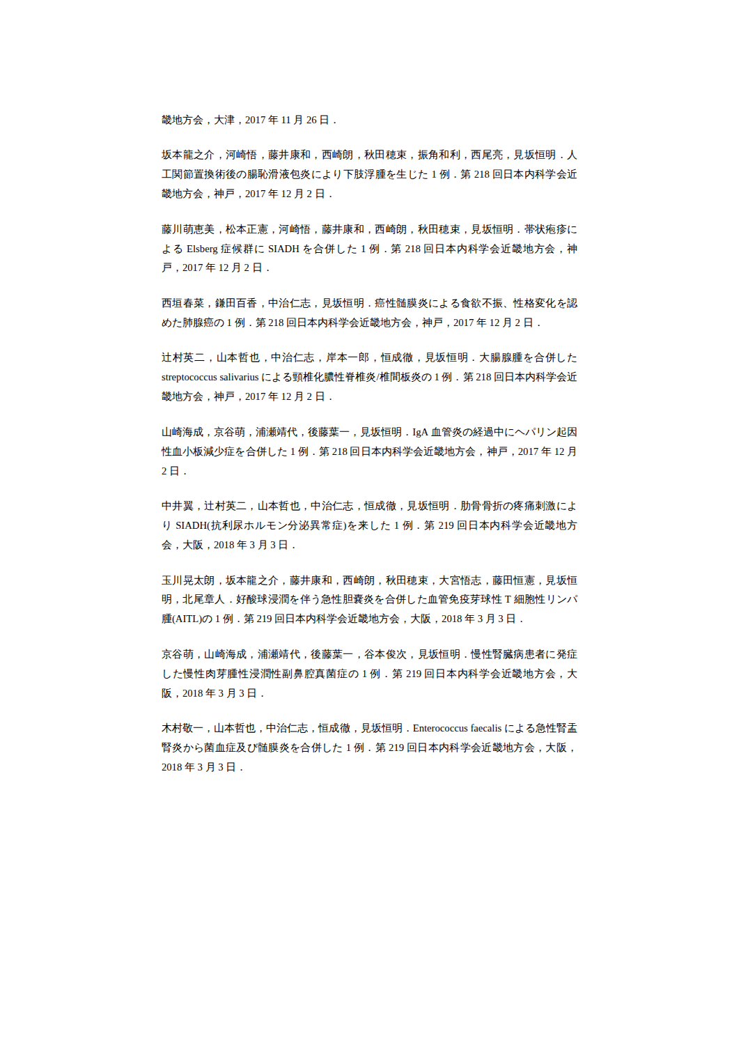畿地方会，大津，2017 年 11 月 26 日．
坂本龍之介，河崎悟，藤井康和，西崎朗，秋田穂束，振角和利，西尾亮，見坂恒明．人工関節置換術後の腸恥滑液包炎により下肢浮腫を生じた 1 例．第 218 回日本内科学会近畿地方会，神戸，2017 年 12 月 2 日．
藤川萌恵美，松本正憲，河崎悟，藤井康和，西崎朗，秋田穂束，見坂恒明．帯状疱疹による Elsberg 症候群に SIADH を合併した 1 例．第 218 回日本内科学会近畿地方会，神戸，2017 年 12 月 2 日．
西垣春菜，鎌田百香，中治仁志，見坂恒明．癌性髄膜炎による食欲不振、性格変化を認めた肺腺癌の 1 例．第 218 回日本内科学会近畿地方会，神戸，2017 年 12 月 2 日．
辻村英二，山本哲也，中治仁志，岸本一郎，恒成徹，見坂恒明．大腸腺腫を合併した streptococcus salivarius による頸椎化膿性脊椎炎/椎間板炎の 1 例．第 218 回日本内科学会近畿地方会，神戸，2017 年 12 月 2 日．
山崎海成，京谷萌，浦瀬靖代，後藤葉一，見坂恒明．IgA 血管炎の経過中にヘパリン起因性血小板減少症を合併した 1 例．第 218 回日本内科学会近畿地方会，神戸，2017 年 12 月 2 日．
中井翼，辻村英二，山本哲也，中治仁志，恒成徹，見坂恒明．肋骨骨折の疼痛刺激により SIADH(抗利尿ホルモン分泌異常症) を来した 1 例．第 219 回日本内科学会近畿地方会，大阪，2018 年 3 月 3 日．
玉川晃太朗，坂本龍之介，藤井康和，西崎朗，秋田穂束，大宮悟志，藤田恒憲，見坂恒明，北尾章人．好酸球浸潤を伴う急性胆嚢炎を合併した血管免疫芽球性 T 細胞性リンパ腫(AITL) の 1 例．第 219 回日本内科学会近畿地方会，大阪，2018 年 3 月 3 日．
京谷萌，山崎海成，浦瀬靖代，後藤葉一，谷本俊次，見坂恒明．慢性腎臓病患者に発症した慢性肉芽腫性浸潤性副鼻腔真菌症の 1 例．第 219 回日本内科学会近畿地方会，大阪，2018 年 3 月 3 日．
木村敬一，山本哲也，中治仁志，恒成徹，見坂恒明．Enterococcus faecalis による急性腎盂腎炎から菌血症及び髄膜炎を合併した 1 例．第 219 回日本内科学会近畿地方会，大阪，2018 年 3 月 3 日．